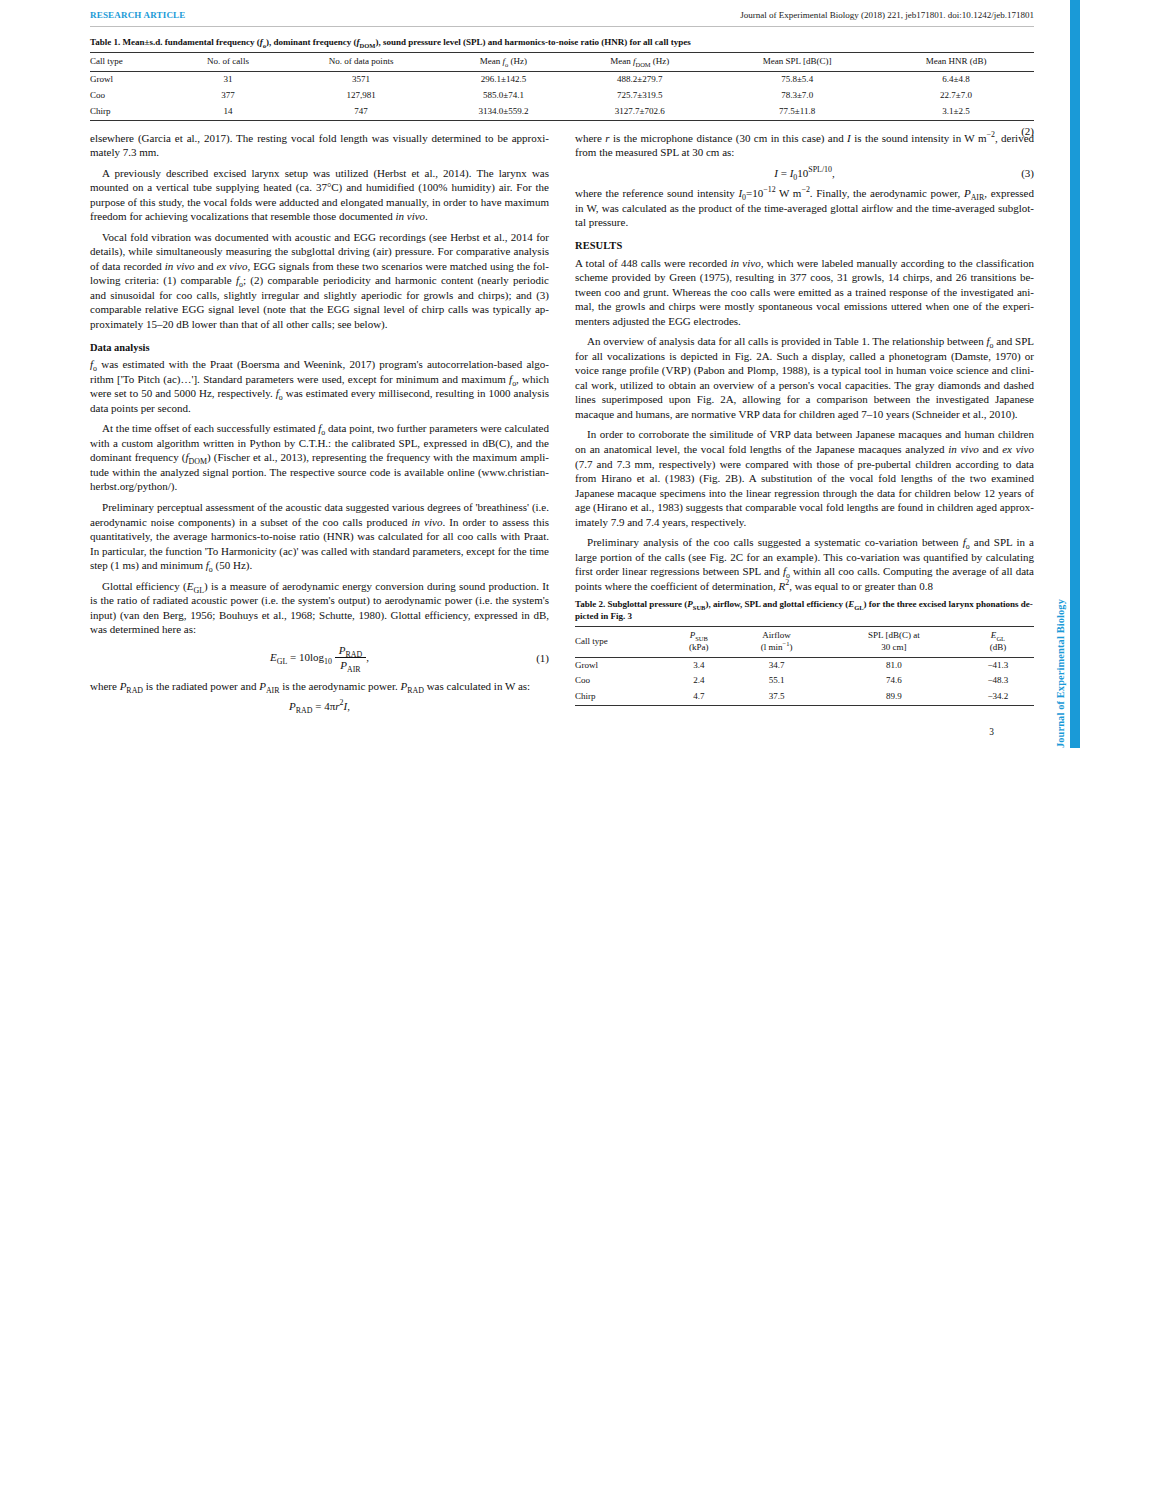Journal of Experimental Biology
RESEARCH ARTICLE
Journal of Experimental Biology (2018) 221, jeb171801. doi:10.1242/jeb.171801
Table 1. Mean±s.d. fundamental frequency ( f o ), dominant frequency ( f DOM ), sound pressure level (SPL) and harmonics-to-noise ratio (HNR) for all call types
| Call type | No. of calls | No. of data points | Mean f o (Hz) | Mean f DOM (Hz) | Mean SPL [dB(C)] | Mean HNR (dB) |
| --- | --- | --- | --- | --- | --- | --- |
| Growl | 31 | 3571 | 296.1±142.5 | 488.2±279.7 | 75.8±5.4 | 6.4±4.8 |
| Coo | 377 | 127,981 | 585.0±74.1 | 725.7±319.5 | 78.3±7.0 | 22.7±7.0 |
| Chirp | 14 | 747 | 3134.0±559.2 | 3127.7±702.6 | 77.5±11.8 | 3.1±2.5 |
elsewhere (Garcia et al., 2017). The resting vocal fold length was visually determined to be approximately 7.3 mm.
A previously described excised larynx setup was utilized (Herbst et al., 2014). The larynx was mounted on a vertical tube supplying heated (ca. 37°C) and humidified (100% humidity) air. For the purpose of this study, the vocal folds were adducted and elongated manually, in order to have maximum freedom for achieving vocalizations that resemble those documented in vivo.
Vocal fold vibration was documented with acoustic and EGG recordings (see Herbst et al., 2014 for details), while simultaneously measuring the subglottal driving (air) pressure. For comparative analysis of data recorded in vivo and ex vivo, EGG signals from these two scenarios were matched using the following criteria: (1) comparable fo; (2) comparable periodicity and harmonic content (nearly periodic and sinusoidal for coo calls, slightly irregular and slightly aperiodic for growls and chirps); and (3) comparable relative EGG signal level (note that the EGG signal level of chirp calls was typically approximately 15–20 dB lower than that of all other calls; see below).
Data analysis
fo was estimated with the Praat (Boersma and Weenink, 2017) program's autocorrelation-based algorithm ['To Pitch (ac)…']. Standard parameters were used, except for minimum and maximum fo, which were set to 50 and 5000 Hz, respectively. fo was estimated every millisecond, resulting in 1000 analysis data points per second.
At the time offset of each successfully estimated fo data point, two further parameters were calculated with a custom algorithm written in Python by C.T.H.: the calibrated SPL, expressed in dB(C), and the dominant frequency (fDOM) (Fischer et al., 2013), representing the frequency with the maximum amplitude within the analyzed signal portion. The respective source code is available online (www.christian-herbst.org/python/).
Preliminary perceptual assessment of the acoustic data suggested various degrees of 'breathiness' (i.e. aerodynamic noise components) in a subset of the coo calls produced in vivo. In order to assess this quantitatively, the average harmonics-to-noise ratio (HNR) was calculated for all coo calls with Praat. In particular, the function 'To Harmonicity (ac)' was called with standard parameters, except for the time step (1 ms) and minimum fo (50 Hz).
Glottal efficiency (EGL) is a measure of aerodynamic energy conversion during sound production. It is the ratio of radiated acoustic power (i.e. the system's output) to aerodynamic power (i.e. the system's input) (van den Berg, 1956; Bouhuys et al., 1968; Schutte, 1980). Glottal efficiency, expressed in dB, was determined here as:
EGL = 10log10 PRAD PAIR, (1)
where PRAD is the radiated power and PAIR is the aerodynamic power. PRAD was calculated in W as:
PRAD = 4πr2I, (2)
where r is the microphone distance (30 cm in this case) and I is the sound intensity in W m−2, derived from the measured SPL at 30 cm as:
I = I010SPL/10, (3)
where the reference sound intensity I0=10−12 W m−2. Finally, the aerodynamic power, PAIR, expressed in W, was calculated as the product of the time-averaged glottal airflow and the time-averaged subglottal pressure.
Results
A total of 448 calls were recorded in vivo, which were labeled manually according to the classification scheme provided by Green (1975), resulting in 377 coos, 31 growls, 14 chirps, and 26 transitions between coo and grunt. Whereas the coo calls were emitted as a trained response of the investigated animal, the growls and chirps were mostly spontaneous vocal emissions uttered when one of the experimenters adjusted the EGG electrodes.
An overview of analysis data for all calls is provided in Table 1. The relationship between fo and SPL for all vocalizations is depicted in Fig. 2A. Such a display, called a phonetogram (Damste, 1970) or voice range profile (VRP) (Pabon and Plomp, 1988), is a typical tool in human voice science and clinical work, utilized to obtain an overview of a person's vocal capacities. The gray diamonds and dashed lines superimposed upon Fig. 2A, allowing for a comparison between the investigated Japanese macaque and humans, are normative VRP data for children aged 7–10 years (Schneider et al., 2010).
In order to corroborate the similitude of VRP data between Japanese macaques and human children on an anatomical level, the vocal fold lengths of the Japanese macaques analyzed in vivo and ex vivo (7.7 and 7.3 mm, respectively) were compared with those of pre-pubertal children according to data from Hirano et al. (1983) (Fig. 2B). A substitution of the vocal fold lengths of the two examined Japanese macaque specimens into the linear regression through the data for children below 12 years of age (Hirano et al., 1983) suggests that comparable vocal fold lengths are found in children aged approximately 7.9 and 7.4 years, respectively.
Preliminary analysis of the coo calls suggested a systematic co-variation between fo and SPL in a large portion of the calls (see Fig. 2C for an example). This co-variation was quantified by calculating first order linear regressions between SPL and fo within all coo calls. Computing the average of all data points where the coefficient of determination, R2, was equal to or greater than 0.8
Table 2. Subglottal pressure ( P SUB ), airflow, SPL and glottal efficiency ( E GL ) for the three excised larynx phonations depicted in Fig. 3
| Call type | P SUB (kPa) | Airflow (l min −1 ) | SPL [dB(C) at 30 cm] | E GL (dB) |
| --- | --- | --- | --- | --- |
| Growl | 3.4 | 34.7 | 81.0 | −41.3 |
| Coo | 2.4 | 55.1 | 74.6 | −48.3 |
| Chirp | 4.7 | 37.5 | 89.9 | −34.2 |
3